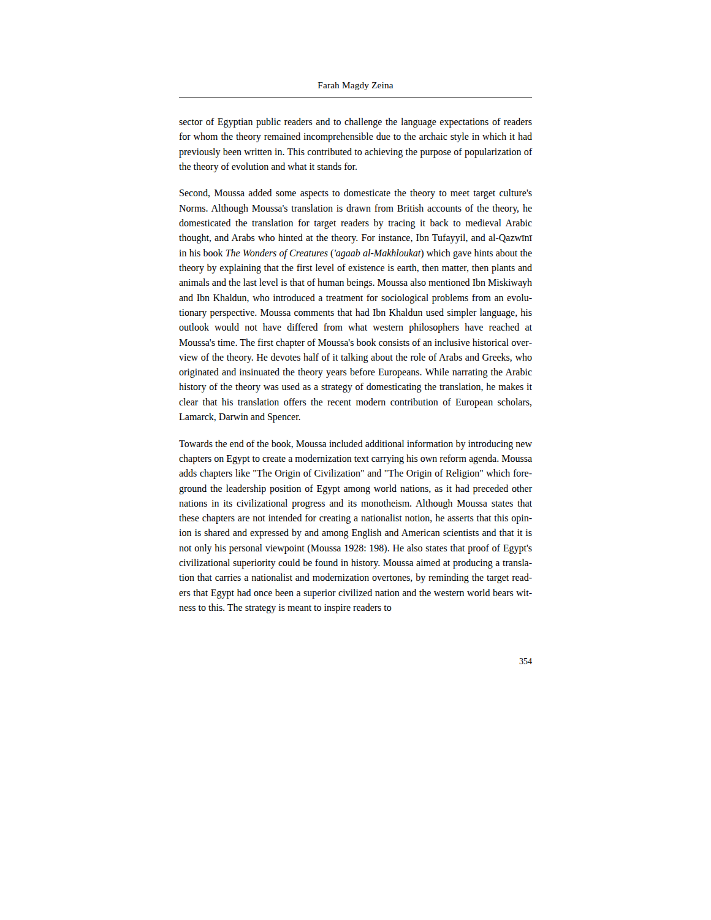Farah Magdy Zeina
sector of Egyptian public readers and to challenge the language expectations of readers for whom the theory remained incomprehensible due to the archaic style in which it had previously been written in. This contributed to achieving the purpose of popularization of the theory of evolution and what it stands for.
Second, Moussa added some aspects to domesticate the theory to meet target culture's Norms. Although Moussa's translation is drawn from British accounts of the theory, he domesticated the translation for target readers by tracing it back to medieval Arabic thought, and Arabs who hinted at the theory. For instance, Ibn Tufayyil, and al-Qazwīnī in his book The Wonders of Creatures ('agaab al-Makhloukat) which gave hints about the theory by explaining that the first level of existence is earth, then matter, then plants and animals and the last level is that of human beings. Moussa also mentioned Ibn Miskiwayh and Ibn Khaldun, who introduced a treatment for sociological problems from an evolutionary perspective. Moussa comments that had Ibn Khaldun used simpler language, his outlook would not have differed from what western philosophers have reached at Moussa's time. The first chapter of Moussa's book consists of an inclusive historical overview of the theory. He devotes half of it talking about the role of Arabs and Greeks, who originated and insinuated the theory years before Europeans. While narrating the Arabic history of the theory was used as a strategy of domesticating the translation, he makes it clear that his translation offers the recent modern contribution of European scholars, Lamarck, Darwin and Spencer.
Towards the end of the book, Moussa included additional information by introducing new chapters on Egypt to create a modernization text carrying his own reform agenda. Moussa adds chapters like "The Origin of Civilization" and "The Origin of Religion" which foreground the leadership position of Egypt among world nations, as it had preceded other nations in its civilizational progress and its monotheism. Although Moussa states that these chapters are not intended for creating a nationalist notion, he asserts that this opinion is shared and expressed by and among English and American scientists and that it is not only his personal viewpoint (Moussa 1928: 198). He also states that proof of Egypt's civilizational superiority could be found in history. Moussa aimed at producing a translation that carries a nationalist and modernization overtones, by reminding the target readers that Egypt had once been a superior civilized nation and the western world bears witness to this. The strategy is meant to inspire readers to
354